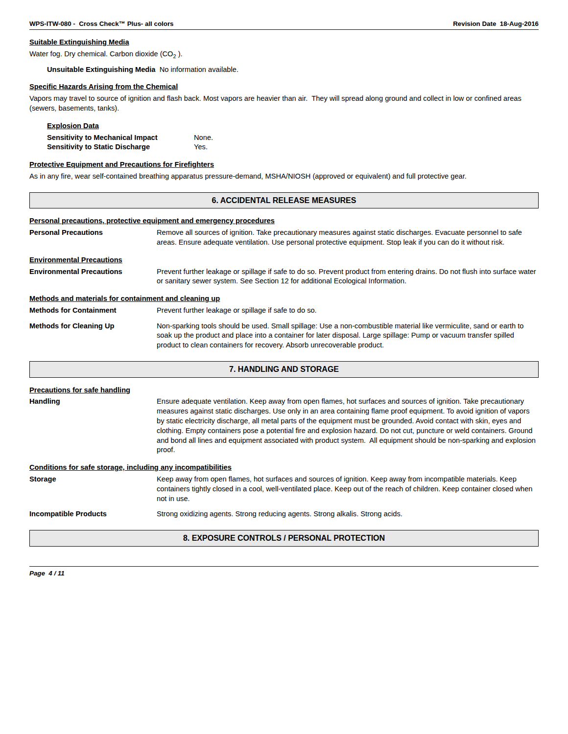WPS-ITW-080 - Cross Check™ Plus- all colors Revision Date 18-Aug-2016
Suitable Extinguishing Media
Water fog. Dry chemical. Carbon dioxide (CO2 ).
Unsuitable Extinguishing Media No information available.
Specific Hazards Arising from the Chemical
Vapors may travel to source of ignition and flash back. Most vapors are heavier than air. They will spread along ground and collect in low or confined areas (sewers, basements, tanks).
Explosion Data
Sensitivity to Mechanical Impact None.
Sensitivity to Static Discharge Yes.
Protective Equipment and Precautions for Firefighters
As in any fire, wear self-contained breathing apparatus pressure-demand, MSHA/NIOSH (approved or equivalent) and full protective gear.
6. ACCIDENTAL RELEASE MEASURES
Personal precautions, protective equipment and emergency procedures
Personal Precautions
Remove all sources of ignition. Take precautionary measures against static discharges. Evacuate personnel to safe areas. Ensure adequate ventilation. Use personal protective equipment. Stop leak if you can do it without risk.
Environmental Precautions
Environmental Precautions
Prevent further leakage or spillage if safe to do so. Prevent product from entering drains. Do not flush into surface water or sanitary sewer system. See Section 12 for additional Ecological Information.
Methods and materials for containment and cleaning up
Methods for Containment
Prevent further leakage or spillage if safe to do so.
Methods for Cleaning Up
Non-sparking tools should be used. Small spillage: Use a non-combustible material like vermiculite, sand or earth to soak up the product and place into a container for later disposal. Large spillage: Pump or vacuum transfer spilled product to clean containers for recovery. Absorb unrecoverable product.
7. HANDLING AND STORAGE
Precautions for safe handling
Handling
Ensure adequate ventilation. Keep away from open flames, hot surfaces and sources of ignition. Take precautionary measures against static discharges. Use only in an area containing flame proof equipment. To avoid ignition of vapors by static electricity discharge, all metal parts of the equipment must be grounded. Avoid contact with skin, eyes and clothing. Empty containers pose a potential fire and explosion hazard. Do not cut, puncture or weld containers. Ground and bond all lines and equipment associated with product system. All equipment should be non-sparking and explosion proof.
Conditions for safe storage, including any incompatibilities
Storage
Keep away from open flames, hot surfaces and sources of ignition. Keep away from incompatible materials. Keep containers tightly closed in a cool, well-ventilated place. Keep out of the reach of children. Keep container closed when not in use.
Incompatible Products
Strong oxidizing agents. Strong reducing agents. Strong alkalis. Strong acids.
8. EXPOSURE CONTROLS / PERSONAL PROTECTION
Page 4 / 11